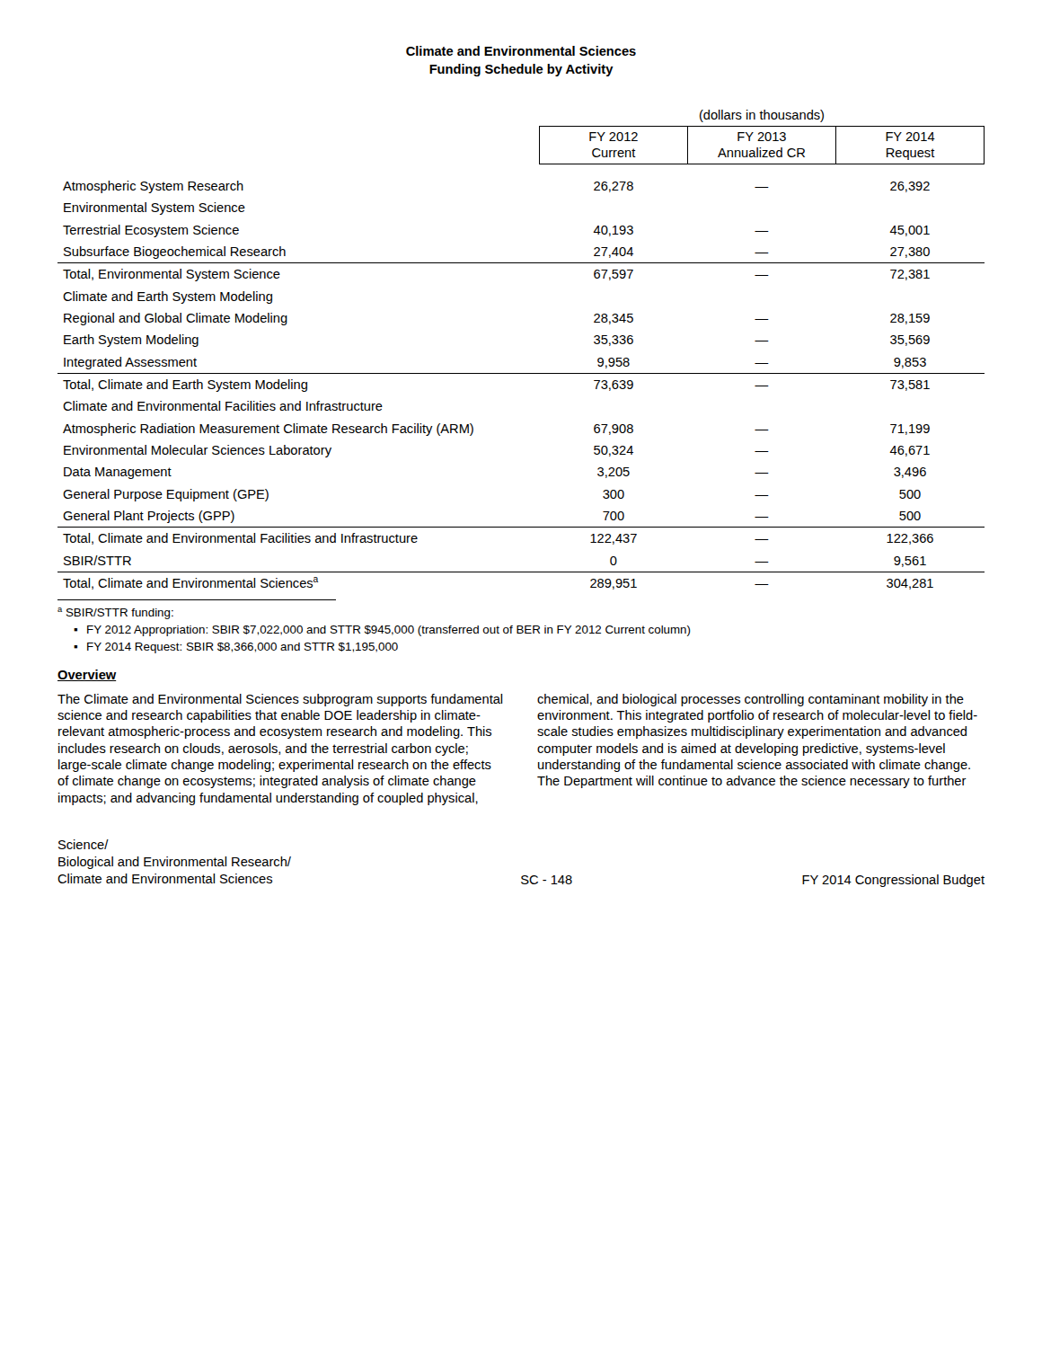Climate and Environmental Sciences
Funding Schedule by Activity
| | (dollars in thousands) |
| | FY 2012 Current | FY 2013 Annualized CR | FY 2014 Request |
| Atmospheric System Research | 26,278 | — | 26,392 |
| Environmental System Science | | | |
| Terrestrial Ecosystem Science | 40,193 | — | 45,001 |
| Subsurface Biogeochemical Research | 27,404 | — | 27,380 |
| Total, Environmental System Science | 67,597 | — | 72,381 |
| Climate and Earth System Modeling | | | |
| Regional and Global Climate Modeling | 28,345 | — | 28,159 |
| Earth System Modeling | 35,336 | — | 35,569 |
| Integrated Assessment | 9,958 | — | 9,853 |
| Total, Climate and Earth System Modeling | 73,639 | — | 73,581 |
| Climate and Environmental Facilities and Infrastructure | | | |
| Atmospheric Radiation Measurement Climate Research Facility (ARM) | 67,908 | — | 71,199 |
| Environmental Molecular Sciences Laboratory | 50,324 | — | 46,671 |
| Data Management | 3,205 | — | 3,496 |
| General Purpose Equipment (GPE) | 300 | — | 500 |
| General Plant Projects (GPP) | 700 | — | 500 |
| Total, Climate and Environmental Facilities and Infrastructure | 122,437 | — | 122,366 |
| SBIR/STTR | 0 | — | 9,561 |
| Total, Climate and Environmental Sciences a | 289,951 | — | 304,281 |
a SBIR/STTR funding:
FY 2012 Appropriation: SBIR $7,022,000 and STTR $945,000 (transferred out of BER in FY 2012 Current column)
FY 2014 Request: SBIR $8,366,000 and STTR $1,195,000
Overview
The Climate and Environmental Sciences subprogram supports fundamental science and research capabilities that enable DOE leadership in climate-relevant atmospheric-process and ecosystem research and modeling. This includes research on clouds, aerosols, and the terrestrial carbon cycle; large-scale climate change modeling; experimental research on the effects of climate change on ecosystems; integrated analysis of climate change impacts; and advancing fundamental understanding of coupled physical, chemical, and biological processes controlling contaminant mobility in the environment. This integrated portfolio of research of molecular-level to field-scale studies emphasizes multidisciplinary experimentation and advanced computer models and is aimed at developing predictive, systems-level understanding of the fundamental science associated with climate change. The Department will continue to advance the science necessary to further
Science/
Biological and Environmental Research/
Climate and Environmental Sciences
SC - 148
FY 2014 Congressional Budget